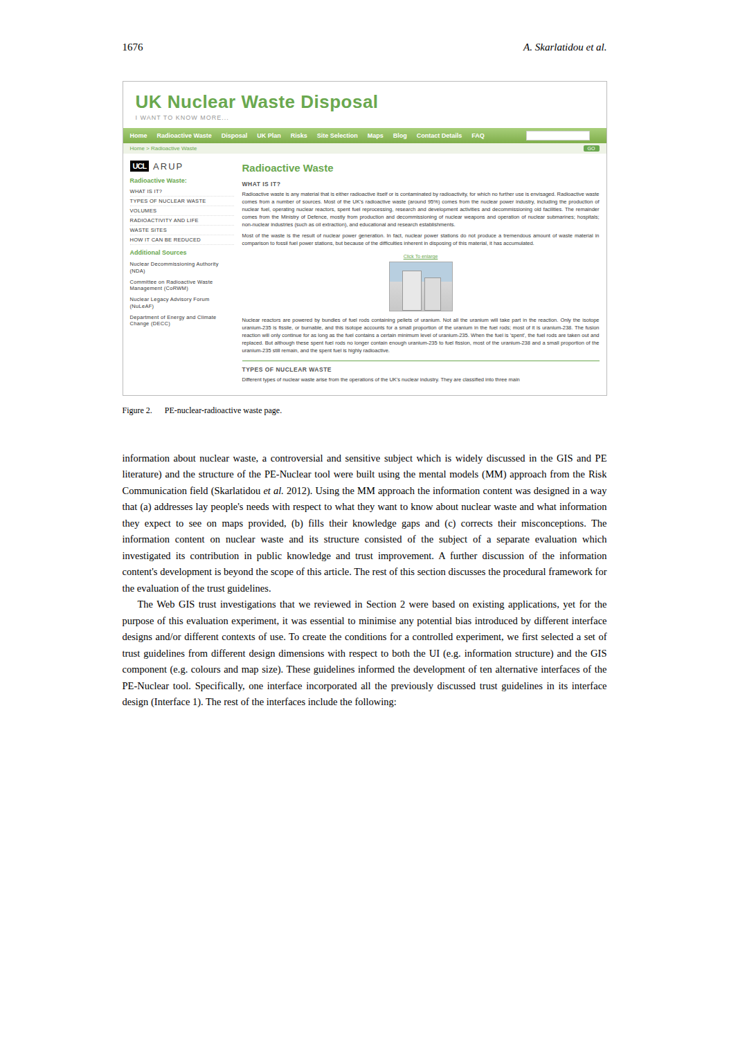1676
A. Skarlatidou et al.
UK Nuclear Waste Disposal
I WANT TO KNOW MORE...
Home Radioactive Waste Disposal UK Plan Risks Site Selection Maps Blog Contact Details FAQ
Home > Radioactive Waste GO
UCL ARUP
Radioactive Waste:
WHAT IS IT?
TYPES OF NUCLEAR WASTE
VOLUMES
RADIOACTIVITY AND LIFE
WASTE SITES
HOW IT CAN BE REDUCED
Additional Sources
Nuclear Decommissioning Authority (NDA)
Committee on Radioactive Waste Management (CoRWM)
Nuclear Legacy Advisory Forum (NuLeAF)
Department of Energy and Climate Change (DECC)
Radioactive Waste
WHAT IS IT?
Radioactive waste is any material that is either radioactive itself or is contaminated by radioactivity, for which no further use is envisaged. Radioactive waste comes from a number of sources. Most of the UK's radioactive waste (around 95%) comes from the nuclear power industry, including the production of nuclear fuel, operating nuclear reactors, spent fuel reprocessing, research and development activities and decommissioning old facilities. The remainder comes from the Ministry of Defence, mostly from production and decommissioning of nuclear weapons and operation of nuclear submarines; hospitals; non-nuclear industries (such as oil extraction), and educational and research establishments.
Most of the waste is the result of nuclear power generation. In fact, nuclear power stations do not produce a tremendous amount of waste material in comparison to fossil fuel power stations, but because of the difficulties inherent in disposing of this material, it has accumulated.
Click To enlarge
Nuclear reactors are powered by bundles of fuel rods containing pellets of uranium. Not all the uranium will take part in the reaction. Only the isotope uranium-235 is fissile, or burnable, and this isotope accounts for a small proportion of the uranium in the fuel rods; most of it is uranium-238. The fusion reaction will only continue for as long as the fuel contains a certain minimum level of uranium-235. When the fuel is 'spent', the fuel rods are taken out and replaced. But although these spent fuel rods no longer contain enough uranium-235 to fuel fission, most of the uranium-238 and a small proportion of the uranium-235 still remain, and the spent fuel is highly radioactive.
TYPES OF NUCLEAR WASTE
Different types of nuclear waste arise from the operations of the UK's nuclear industry. They are classified into three main
Figure 2. PE-nuclear-radioactive waste page.
information about nuclear waste, a controversial and sensitive subject which is widely discussed in the GIS and PE literature) and the structure of the PE-Nuclear tool were built using the mental models (MM) approach from the Risk Communication field (Skarlatidou et al. 2012). Using the MM approach the information content was designed in a way that (a) addresses lay people's needs with respect to what they want to know about nuclear waste and what information they expect to see on maps provided, (b) fills their knowledge gaps and (c) corrects their misconceptions. The information content on nuclear waste and its structure consisted of the subject of a separate evaluation which investigated its contribution in public knowledge and trust improvement. A further discussion of the information content's development is beyond the scope of this article. The rest of this section discusses the procedural framework for the evaluation of the trust guidelines.
The Web GIS trust investigations that we reviewed in Section 2 were based on existing applications, yet for the purpose of this evaluation experiment, it was essential to minimise any potential bias introduced by different interface designs and/or different contexts of use. To create the conditions for a controlled experiment, we first selected a set of trust guidelines from different design dimensions with respect to both the UI (e.g. information structure) and the GIS component (e.g. colours and map size). These guidelines informed the development of ten alternative interfaces of the PE-Nuclear tool. Specifically, one interface incorporated all the previously discussed trust guidelines in its interface design (Interface 1). The rest of the interfaces include the following: